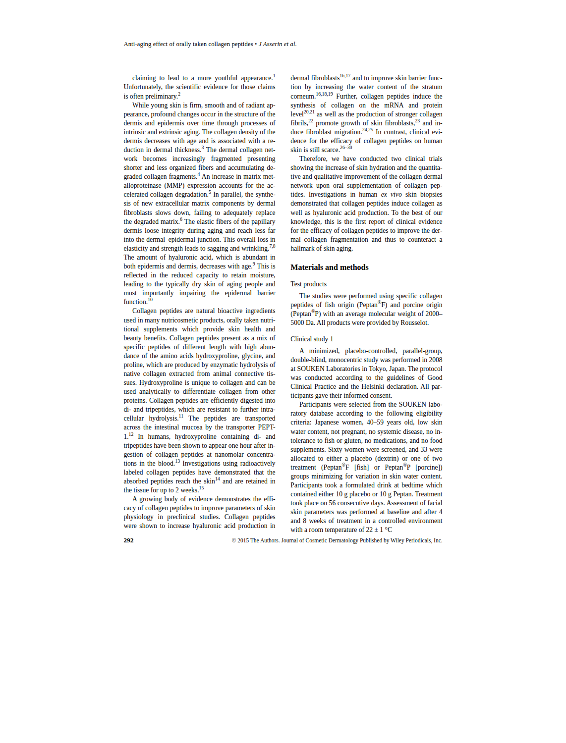Anti-aging effect of orally taken collagen peptides • J Asserin et al.
claiming to lead to a more youthful appearance.1 Unfortunately, the scientific evidence for those claims is often preliminary.2
While young skin is firm, smooth and of radiant appearance, profound changes occur in the structure of the dermis and epidermis over time through processes of intrinsic and extrinsic aging. The collagen density of the dermis decreases with age and is associated with a reduction in dermal thickness.3 The dermal collagen network becomes increasingly fragmented presenting shorter and less organized fibers and accumulating degraded collagen fragments.4 An increase in matrix metalloproteinase (MMP) expression accounts for the accelerated collagen degradation.5 In parallel, the synthesis of new extracellular matrix components by dermal fibroblasts slows down, failing to adequately replace the degraded matrix.6 The elastic fibers of the papillary dermis loose integrity during aging and reach less far into the dermal–epidermal junction. This overall loss in elasticity and strength leads to sagging and wrinkling.7,8 The amount of hyaluronic acid, which is abundant in both epidermis and dermis, decreases with age.9 This is reflected in the reduced capacity to retain moisture, leading to the typically dry skin of aging people and most importantly impairing the epidermal barrier function.10
Collagen peptides are natural bioactive ingredients used in many nutricosmetic products, orally taken nutritional supplements which provide skin health and beauty benefits. Collagen peptides present as a mix of specific peptides of different length with high abundance of the amino acids hydroxyproline, glycine, and proline, which are produced by enzymatic hydrolysis of native collagen extracted from animal connective tissues. Hydroxyproline is unique to collagen and can be used analytically to differentiate collagen from other proteins. Collagen peptides are efficiently digested into di- and tripeptides, which are resistant to further intracellular hydrolysis.11 The peptides are transported across the intestinal mucosa by the transporter PEPT-1.12 In humans, hydroxyproline containing di- and tripeptides have been shown to appear one hour after ingestion of collagen peptides at nanomolar concentrations in the blood.13 Investigations using radioactively labeled collagen peptides have demonstrated that the absorbed peptides reach the skin14 and are retained in the tissue for up to 2 weeks.15
A growing body of evidence demonstrates the efficacy of collagen peptides to improve parameters of skin physiology in preclinical studies. Collagen peptides were shown to increase hyaluronic acid production in dermal fibroblasts16,17 and to improve skin barrier function by increasing the water content of the stratum corneum.16,18,19 Further, collagen peptides induce the synthesis of collagen on the mRNA and protein level20,21 as well as the production of stronger collagen fibrils,22 promote growth of skin fibroblasts,23 and induce fibroblast migration.24,25 In contrast, clinical evidence for the efficacy of collagen peptides on human skin is still scarce.26–30
Therefore, we have conducted two clinical trials showing the increase of skin hydration and the quantitative and qualitative improvement of the collagen dermal network upon oral supplementation of collagen peptides. Investigations in human ex vivo skin biopsies demonstrated that collagen peptides induce collagen as well as hyaluronic acid production. To the best of our knowledge, this is the first report of clinical evidence for the efficacy of collagen peptides to improve the dermal collagen fragmentation and thus to counteract a hallmark of skin aging.
Materials and methods
Test products
The studies were performed using specific collagen peptides of fish origin (Peptan®F) and porcine origin (Peptan®P) with an average molecular weight of 2000–5000 Da. All products were provided by Rousselot.
Clinical study 1
A minimized, placebo-controlled, parallel-group, double-blind, monocentric study was performed in 2008 at SOUKEN Laboratories in Tokyo, Japan. The protocol was conducted according to the guidelines of Good Clinical Practice and the Helsinki declaration. All participants gave their informed consent.
Participants were selected from the SOUKEN laboratory database according to the following eligibility criteria: Japanese women, 40–59 years old, low skin water content, not pregnant, no systemic disease, no intolerance to fish or gluten, no medications, and no food supplements. Sixty women were screened, and 33 were allocated to either a placebo (dextrin) or one of two treatment (Peptan®F [fish] or Peptan®P [porcine]) groups minimizing for variation in skin water content. Participants took a formulated drink at bedtime which contained either 10 g placebo or 10 g Peptan. Treatment took place on 56 consecutive days. Assessment of facial skin parameters was performed at baseline and after 4 and 8 weeks of treatment in a controlled environment with a room temperature of 22 ± 1 °C
292 © 2015 The Authors. Journal of Cosmetic Dermatology Published by Wiley Periodicals, Inc.